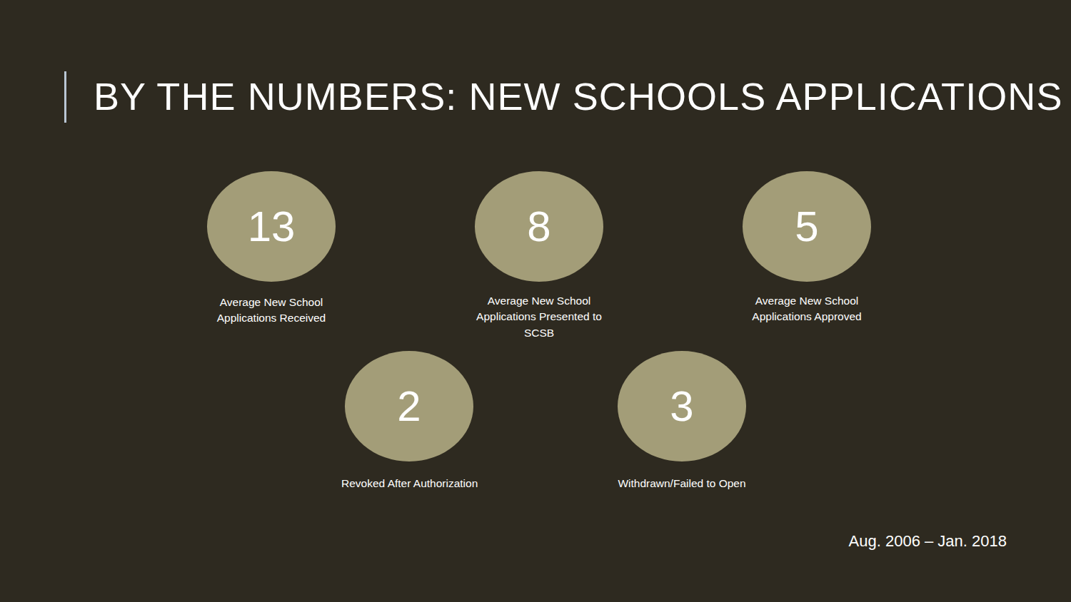By the Numbers: New Schools Applications
13
Average New School
Applications Received
8
Average New School
Applications Presented to SCSB
5
Average New School
Applications Approved
2
Revoked After Authorization
3
Withdrawn/Failed to Open
Aug. 2006 – Jan. 2018